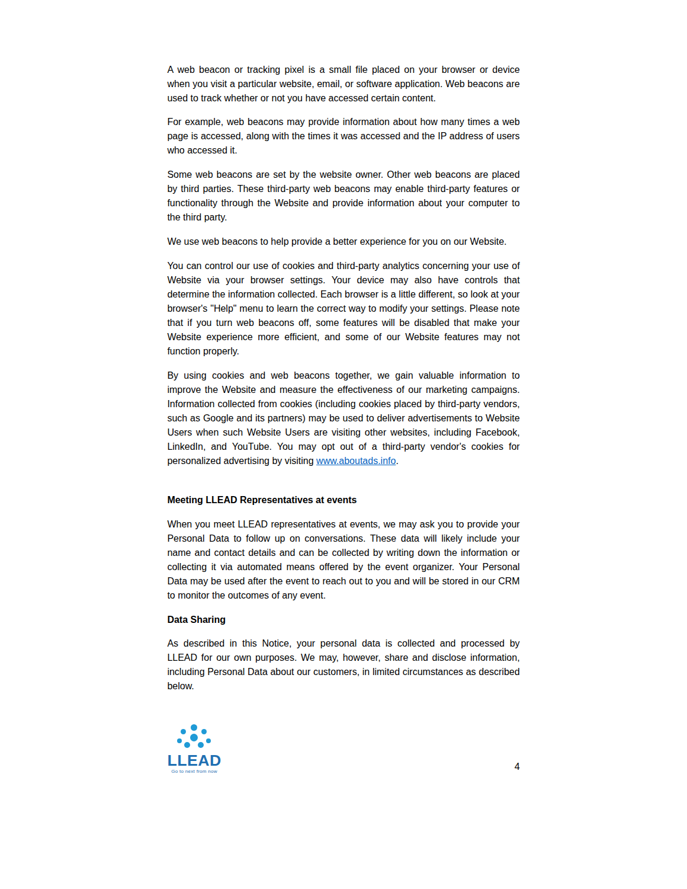A web beacon or tracking pixel is a small file placed on your browser or device when you visit a particular website, email, or software application. Web beacons are used to track whether or not you have accessed certain content.
For example, web beacons may provide information about how many times a web page is accessed, along with the times it was accessed and the IP address of users who accessed it.
Some web beacons are set by the website owner. Other web beacons are placed by third parties. These third-party web beacons may enable third-party features or functionality through the Website and provide information about your computer to the third party.
We use web beacons to help provide a better experience for you on our Website.
You can control our use of cookies and third-party analytics concerning your use of Website via your browser settings. Your device may also have controls that determine the information collected. Each browser is a little different, so look at your browser's "Help" menu to learn the correct way to modify your settings. Please note that if you turn web beacons off, some features will be disabled that make your Website experience more efficient, and some of our Website features may not function properly.
By using cookies and web beacons together, we gain valuable information to improve the Website and measure the effectiveness of our marketing campaigns. Information collected from cookies (including cookies placed by third-party vendors, such as Google and its partners) may be used to deliver advertisements to Website Users when such Website Users are visiting other websites, including Facebook, LinkedIn, and YouTube. You may opt out of a third-party vendor's cookies for personalized advertising by visiting www.aboutads.info.
Meeting LLEAD Representatives at events
When you meet LLEAD representatives at events, we may ask you to provide your Personal Data to follow up on conversations. These data will likely include your name and contact details and can be collected by writing down the information or collecting it via automated means offered by the event organizer. Your Personal Data may be used after the event to reach out to you and will be stored in our CRM to monitor the outcomes of any event.
Data Sharing
As described in this Notice, your personal data is collected and processed by LLEAD for our own purposes. We may, however, share and disclose information, including Personal Data about our customers, in limited circumstances as described below.
LLEAD
Go to next from now
4